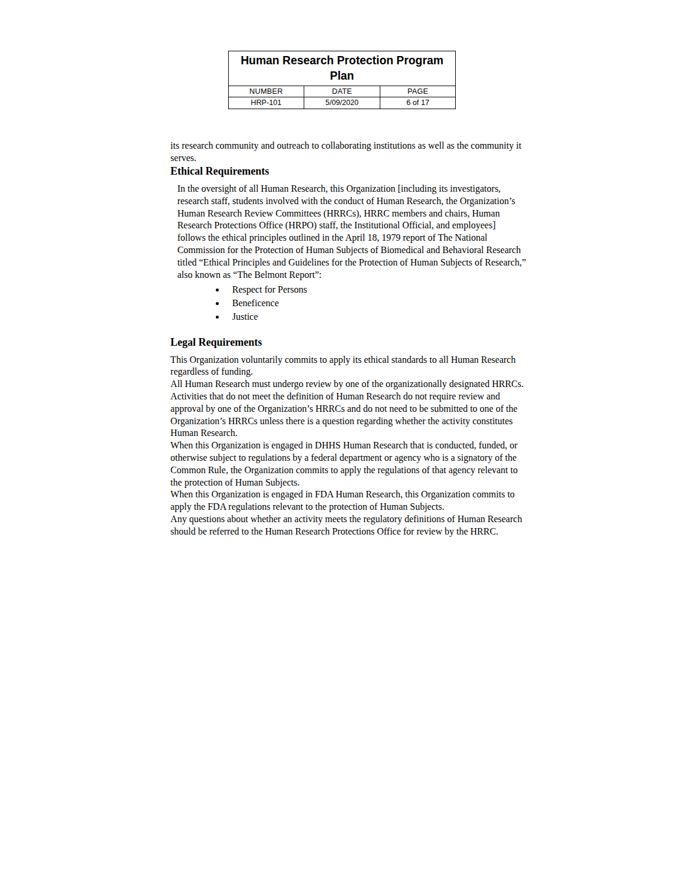| Human Research Protection Program Plan |
| NUMBER | DATE | PAGE |
| HRP-101 | 5/09/2020 | 6 of 17 |
its research community and outreach to collaborating institutions as well as the community it serves.
Ethical Requirements
In the oversight of all Human Research, this Organization [including its investigators, research staff, students involved with the conduct of Human Research, the Organization’s Human Research Review Committees (HRRCs), HRRC members and chairs, Human Research Protections Office (HRPO) staff, the Institutional Official, and employees] follows the ethical principles outlined in the April 18, 1979 report of The National Commission for the Protection of Human Subjects of Biomedical and Behavioral Research titled “Ethical Principles and Guidelines for the Protection of Human Subjects of Research,” also known as “The Belmont Report”:
Respect for Persons
Beneficence
Justice
Legal Requirements
This Organization voluntarily commits to apply its ethical standards to all Human Research regardless of funding.
All Human Research must undergo review by one of the organizationally designated HRRCs. Activities that do not meet the definition of Human Research do not require review and approval by one of the Organization’s HRRCs and do not need to be submitted to one of the Organization’s HRRCs unless there is a question regarding whether the activity constitutes Human Research.
When this Organization is engaged in DHHS Human Research that is conducted, funded, or otherwise subject to regulations by a federal department or agency who is a signatory of the Common Rule, the Organization commits to apply the regulations of that agency relevant to the protection of Human Subjects.
When this Organization is engaged in FDA Human Research, this Organization commits to apply the FDA regulations relevant to the protection of Human Subjects.
Any questions about whether an activity meets the regulatory definitions of Human Research should be referred to the Human Research Protections Office for review by the HRRC.